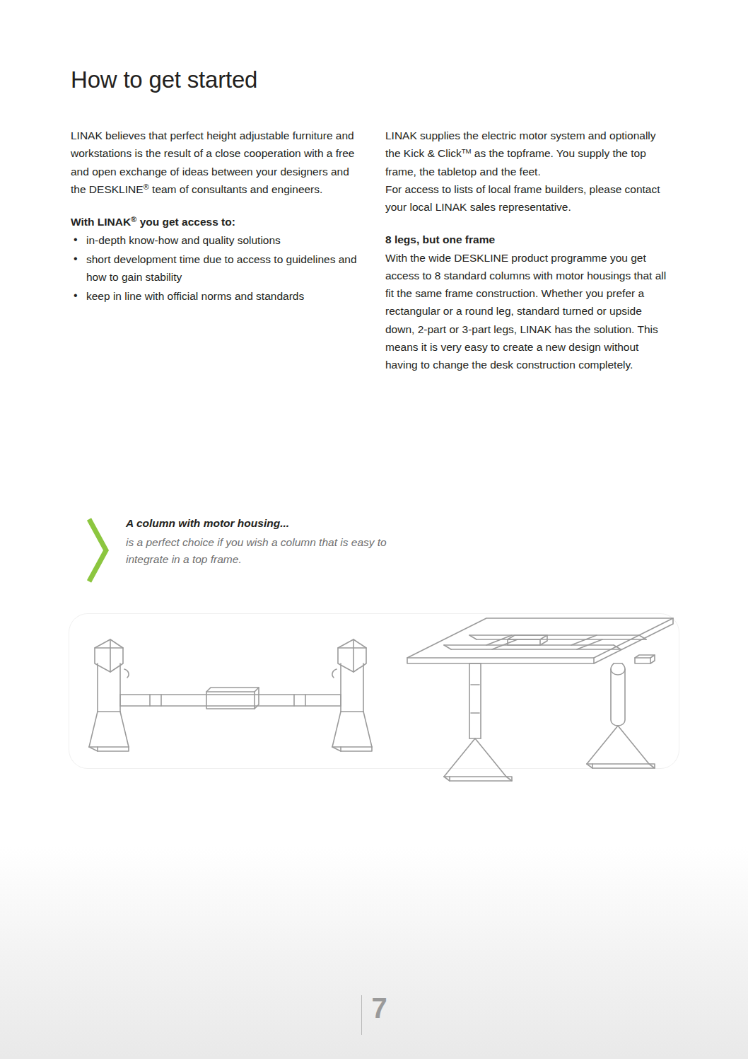How to get started
LINAK believes that perfect height adjustable furniture and workstations is the result of a close cooperation with a free and open exchange of ideas between your designers and the DESKLINE® team of consultants and engineers.
With LINAK® you get access to:
in-depth know-how and quality solutions
short development time due to access to guidelines and how to gain stability
keep in line with official norms and standards
LINAK supplies the electric motor system and optionally the Kick & ClickTM as the topframe. You supply the top frame, the tabletop and the feet.
For access to lists of local frame builders, please contact your local LINAK sales representative.
8 legs, but one frame
With the wide DESKLINE product programme you get access to 8 standard columns with motor housings that all fit the same frame construction. Whether you prefer a rectangular or a round leg, standard turned or upside down, 2-part or 3-part legs, LINAK has the solution. This means it is very easy to create a new design without having to change the desk construction completely.
A column with motor housing... is a perfect choice if you wish a column that is easy to integrate in a top frame.
7